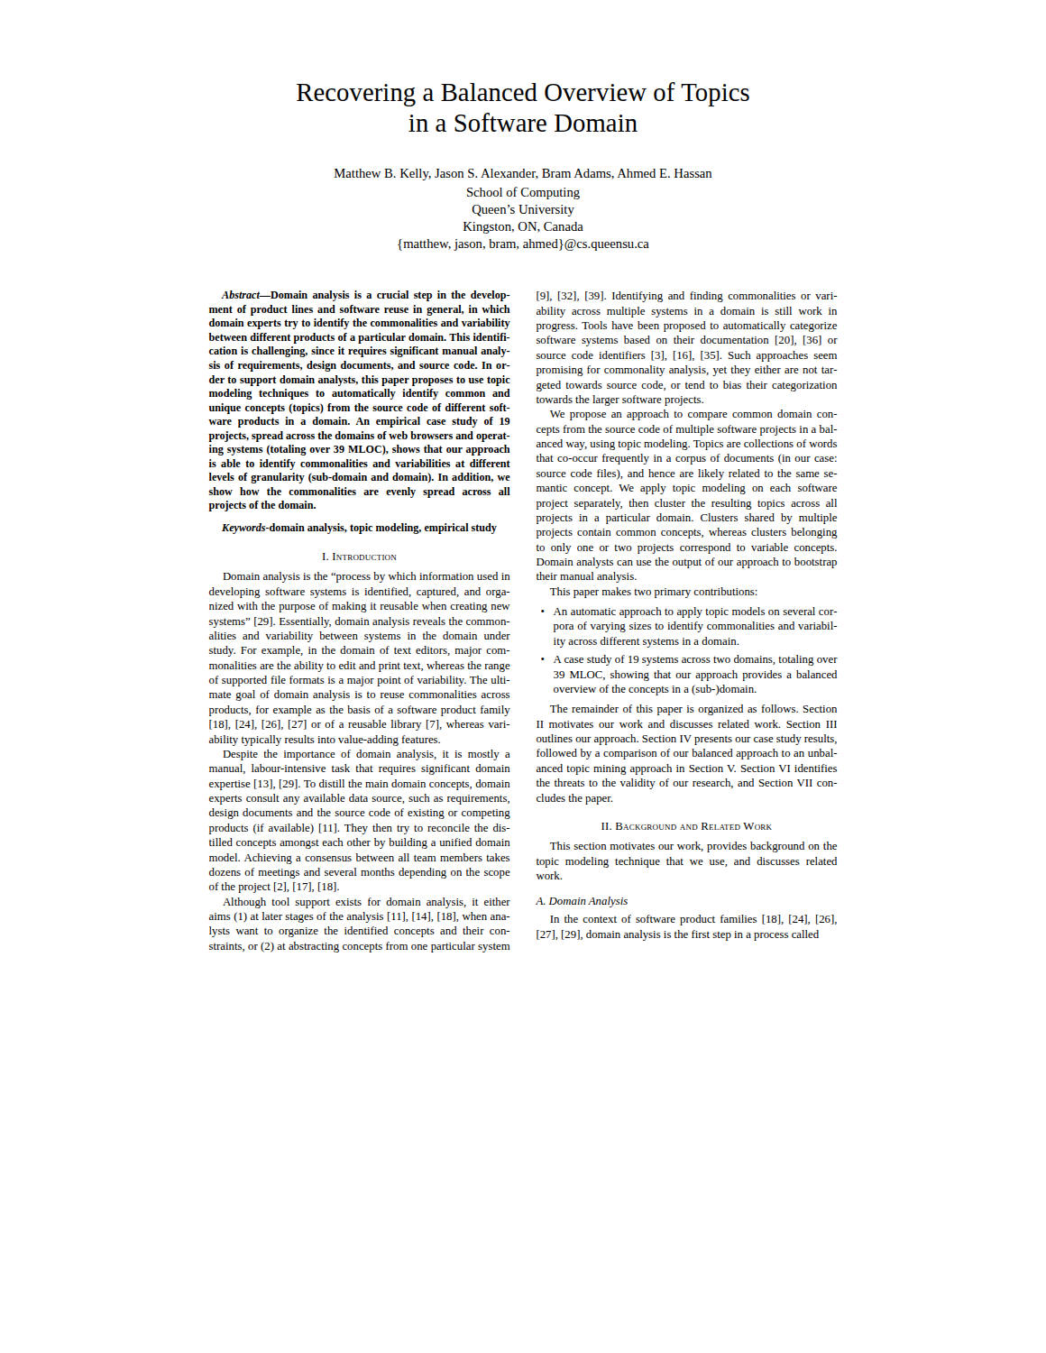Recovering a Balanced Overview of Topics
in a Software Domain
Matthew B. Kelly, Jason S. Alexander, Bram Adams, Ahmed E. Hassan
School of Computing
Queen’s University
Kingston, ON, Canada
{matthew, jason, bram, ahmed}@cs.queensu.ca
Abstract—Domain analysis is a crucial step in the development of product lines and software reuse in general, in which domain experts try to identify the commonalities and variability between different products of a particular domain. This identification is challenging, since it requires significant manual analysis of requirements, design documents, and source code. In order to support domain analysts, this paper proposes to use topic modeling techniques to automatically identify common and unique concepts (topics) from the source code of different software products in a domain. An empirical case study of 19 projects, spread across the domains of web browsers and operating systems (totaling over 39 MLOC), shows that our approach is able to identify commonalities and variabilities at different levels of granularity (sub-domain and domain). In addition, we show how the commonalities are evenly spread across all projects of the domain.
Keywords-domain analysis, topic modeling, empirical study
I. Introduction
Domain analysis is the “process by which information used in developing software systems is identified, captured, and organized with the purpose of making it reusable when creating new systems” [29]. Essentially, domain analysis reveals the commonalities and variability between systems in the domain under study. For example, in the domain of text editors, major commonalities are the ability to edit and print text, whereas the range of supported file formats is a major point of variability. The ultimate goal of domain analysis is to reuse commonalities across products, for example as the basis of a software product family [18], [24], [26], [27] or of a reusable library [7], whereas variability typically results into value-adding features.
Despite the importance of domain analysis, it is mostly a manual, labour-intensive task that requires significant domain expertise [13], [29]. To distill the main domain concepts, domain experts consult any available data source, such as requirements, design documents and the source code of existing or competing products (if available) [11]. They then try to reconcile the distilled concepts amongst each other by building a unified domain model. Achieving a consensus between all team members takes dozens of meetings and several months depending on the scope of the project [2], [17], [18].
Although tool support exists for domain analysis, it either aims (1) at later stages of the analysis [11], [14], [18], when analysts want to organize the identified concepts and their constraints, or (2) at abstracting concepts from one particular system [9], [32], [39]. Identifying and finding commonalities or variability across multiple systems in a domain is still work in progress. Tools have been proposed to automatically categorize software systems based on their documentation [20], [36] or source code identifiers [3], [16], [35]. Such approaches seem promising for commonality analysis, yet they either are not targeted towards source code, or tend to bias their categorization towards the larger software projects.
We propose an approach to compare common domain concepts from the source code of multiple software projects in a balanced way, using topic modeling. Topics are collections of words that co-occur frequently in a corpus of documents (in our case: source code files), and hence are likely related to the same semantic concept. We apply topic modeling on each software project separately, then cluster the resulting topics across all projects in a particular domain. Clusters shared by multiple projects contain common concepts, whereas clusters belonging to only one or two projects correspond to variable concepts. Domain analysts can use the output of our approach to bootstrap their manual analysis.
This paper makes two primary contributions:
An automatic approach to apply topic models on several corpora of varying sizes to identify commonalities and variability across different systems in a domain.
A case study of 19 systems across two domains, totaling over 39 MLOC, showing that our approach provides a balanced overview of the concepts in a (sub-)domain.
The remainder of this paper is organized as follows. Section II motivates our work and discusses related work. Section III outlines our approach. Section IV presents our case study results, followed by a comparison of our balanced approach to an unbalanced topic mining approach in Section V. Section VI identifies the threats to the validity of our research, and Section VII concludes the paper.
II. Background and Related Work
This section motivates our work, provides background on the topic modeling technique that we use, and discusses related work.
A. Domain Analysis
In the context of software product families [18], [24], [26], [27], [29], domain analysis is the first step in a process called